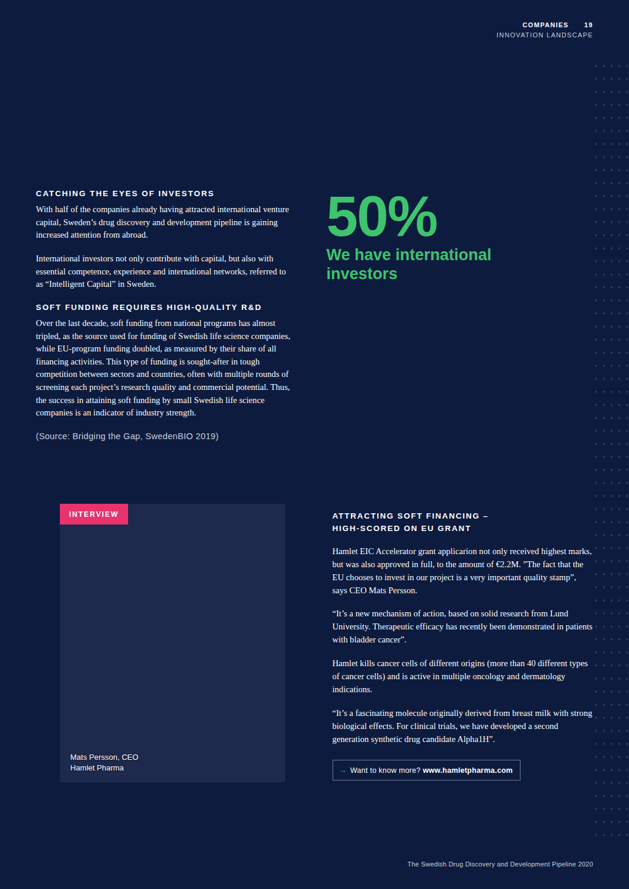COMPANIES 19
INNOVATION LANDSCAPE
Catching the eyes of investors
With half of the companies already having attracted international venture capital, Sweden’s drug discovery and development pipeline is gaining increased attention from abroad.
International investors not only contribute with capital, but also with essential competence, experience and international networks, referred to as “Intelligent Capital” in Sweden.
Soft funding requires high-quality R&D
Over the last decade, soft funding from national programs has almost tripled, as the source used for funding of Swedish life science companies, while EU-program funding doubled, as measured by their share of all financing activities. This type of funding is sought-after in tough competition between sectors and countries, often with multiple rounds of screening each project’s research quality and commercial potential. Thus, the success in attaining soft funding by small Swedish life science companies is an indicator of industry strength.
(Source: Bridging the Gap, SwedenBIO 2019)
50%
We have international investors
INTERVIEW
Mats Persson, CEO
Hamlet Pharma
Attracting soft financing –
high-scored on EU grant
Hamlet EIC Accelerator grant applicarion not only received highest marks, but was also approved in full, to the amount of €2.2M. ”The fact that the EU chooses to invest in our project is a very important quality stamp”, says CEO Mats Persson.
“It’s a new mechanism of action, based on solid research from Lund University. Therapeutic efficacy has recently been demonstrated in patients with bladder cancer”.
Hamlet kills cancer cells of different origins (more than 40 different types of cancer cells) and is active in multiple oncology and dermatology indications.
“It’s a fascinating molecule originally derived from breast milk with strong biological effects. For clinical trials, we have developed a second generation synthetic drug candidate Alpha1H”.
→Want to know more? www.hamletpharma.com
The Swedish Drug Discovery and Development Pipeline 2020